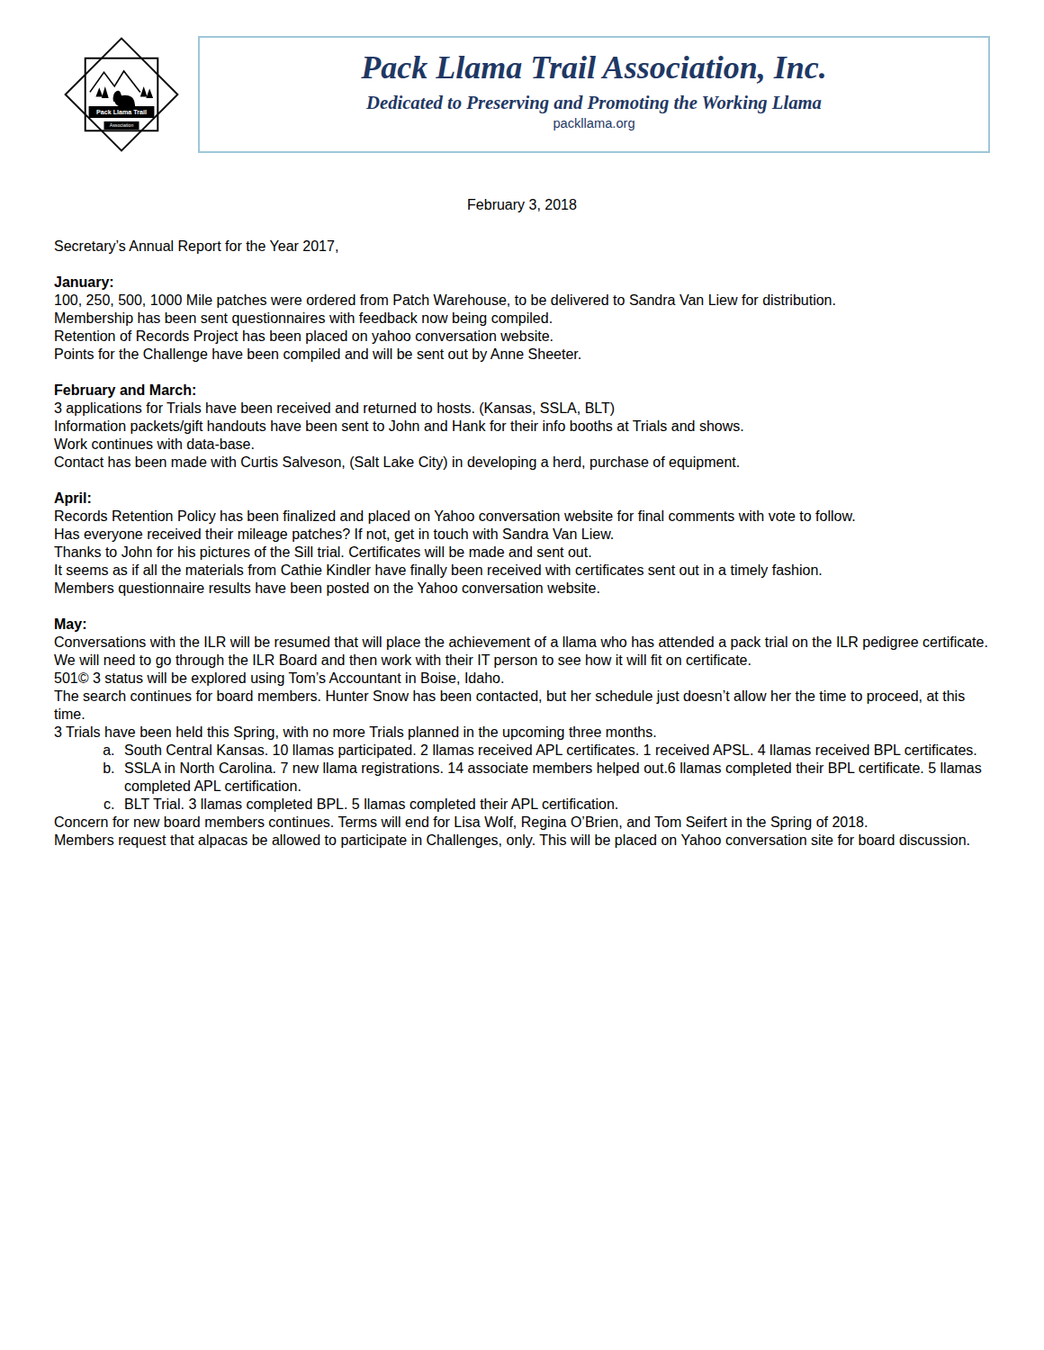Pack Llama Trail Association
Pack Llama Trail Association, Inc.
Dedicated to Preserving and Promoting the Working Llama
packllama.org
February 3, 2018
Secretary’s Annual Report for the Year 2017,
January:
100, 250, 500, 1000 Mile patches were ordered from Patch Warehouse, to be delivered to Sandra Van Liew for distribution.
Membership has been sent questionnaires with feedback now being compiled.
Retention of Records Project has been placed on yahoo conversation website.
Points for the Challenge have been compiled and will be sent out by Anne Sheeter.
February and March:
3 applications for Trials have been received and returned to hosts. (Kansas, SSLA, BLT)
Information packets/gift handouts have been sent to John and Hank for their info booths at Trials and shows.
Work continues with data-base.
Contact has been made with Curtis Salveson, (Salt Lake City) in developing a herd, purchase of equipment.
April:
Records Retention Policy has been finalized and placed on Yahoo conversation website for final comments with vote to follow.
Has everyone received their mileage patches? If not, get in touch with Sandra Van Liew.
Thanks to John for his pictures of the Sill trial. Certificates will be made and sent out.
It seems as if all the materials from Cathie Kindler have finally been received with certificates sent out in a timely fashion.
Members questionnaire results have been posted on the Yahoo conversation website.
May:
Conversations with the ILR will be resumed that will place the achievement of a llama who has attended a pack trial on the ILR pedigree certificate. We will need to go through the ILR Board and then work with their IT person to see how it will fit on certificate.
501© 3 status will be explored using Tom’s Accountant in Boise, Idaho.
The search continues for board members. Hunter Snow has been contacted, but her schedule just doesn’t allow her the time to proceed, at this time.
3 Trials have been held this Spring, with no more Trials planned in the upcoming three months.
South Central Kansas. 10 llamas participated. 2 llamas received APL certificates. 1 received APSL. 4 llamas received BPL certificates.
SSLA in North Carolina. 7 new llama registrations. 14 associate members helped out.6 llamas completed their BPL certificate. 5 llamas completed APL certification.
BLT Trial. 3 llamas completed BPL. 5 llamas completed their APL certification.
Concern for new board members continues. Terms will end for Lisa Wolf, Regina O’Brien, and Tom Seifert in the Spring of 2018.
Members request that alpacas be allowed to participate in Challenges, only. This will be placed on Yahoo conversation site for board discussion.